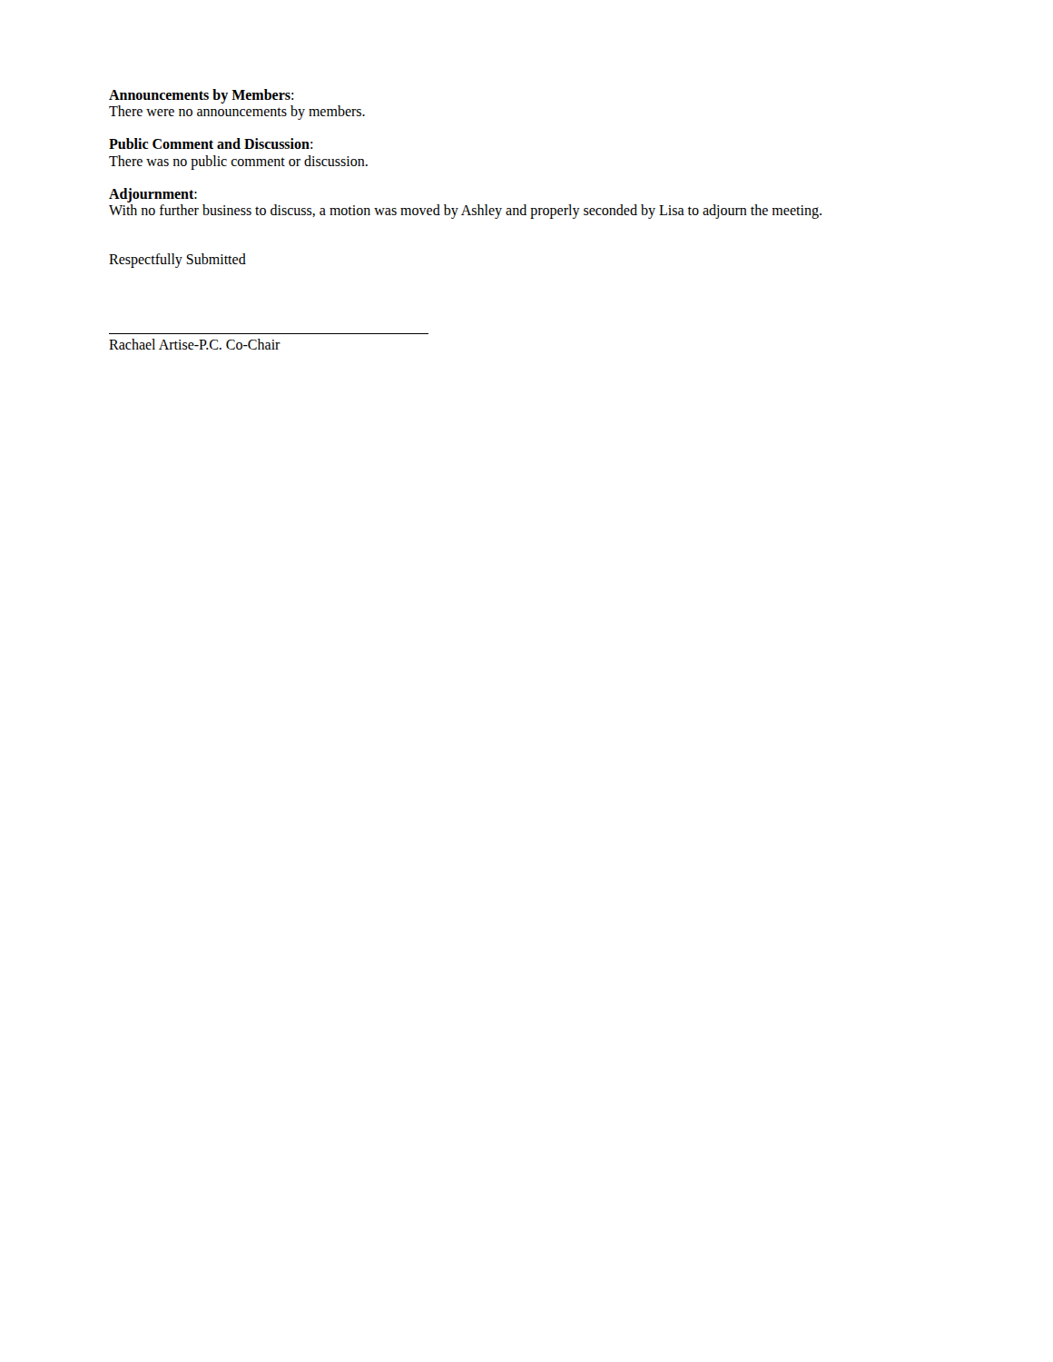Announcements by Members
:
There were no announcements by members.
Public Comment and Discussion
:
There was no public comment or discussion.
Adjournment
:
With no further business to discuss, a motion was moved by Ashley and properly seconded by Lisa to adjourn the meeting.
Respectfully Submitted
Rachael Artise-P.C. Co-Chair